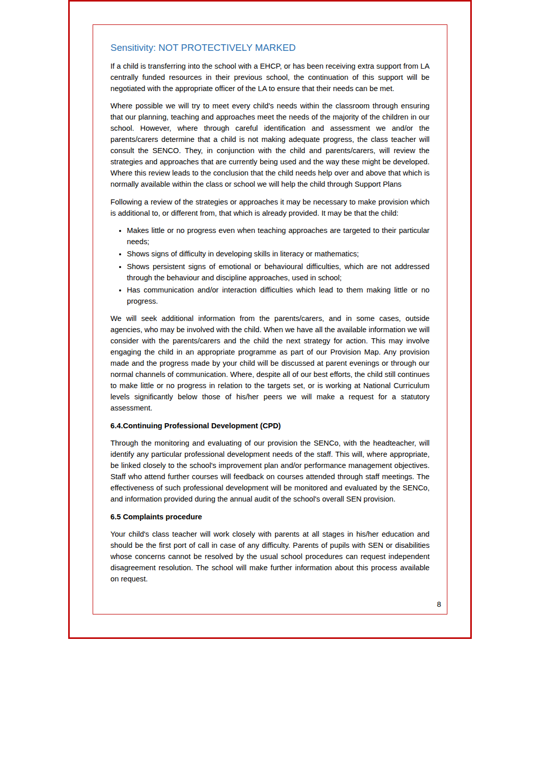Sensitivity: NOT PROTECTIVELY MARKED
If a child is transferring into the school with a EHCP, or has been receiving extra support from LA centrally funded resources in their previous school, the continuation of this support will be negotiated with the appropriate officer of the LA to ensure that their needs can be met.
Where possible we will try to meet every child's needs within the classroom through ensuring that our planning, teaching and approaches meet the needs of the majority of the children in our school. However, where through careful identification and assessment we and/or the parents/carers determine that a child is not making adequate progress, the class teacher will consult the SENCO. They, in conjunction with the child and parents/carers, will review the strategies and approaches that are currently being used and the way these might be developed. Where this review leads to the conclusion that the child needs help over and above that which is normally available within the class or school we will help the child through Support Plans
Following a review of the strategies or approaches it may be necessary to make provision which is additional to, or different from, that which is already provided. It may be that the child:
Makes little or no progress even when teaching approaches are targeted to their particular needs;
Shows signs of difficulty in developing skills in literacy or mathematics;
Shows persistent signs of emotional or behavioural difficulties, which are not addressed through the behaviour and discipline approaches, used in school;
Has communication and/or interaction difficulties which lead to them making little or no progress.
We will seek additional information from the parents/carers, and in some cases, outside agencies, who may be involved with the child. When we have all the available information we will consider with the parents/carers and the child the next strategy for action. This may involve engaging the child in an appropriate programme as part of our Provision Map. Any provision made and the progress made by your child will be discussed at parent evenings or through our normal channels of communication. Where, despite all of our best efforts, the child still continues to make little or no progress in relation to the targets set, or is working at National Curriculum levels significantly below those of his/her peers we will make a request for a statutory assessment.
6.4.Continuing Professional Development (CPD)
Through the monitoring and evaluating of our provision the SENCo, with the headteacher, will identify any particular professional development needs of the staff. This will, where appropriate, be linked closely to the school's improvement plan and/or performance management objectives. Staff who attend further courses will feedback on courses attended through staff meetings. The effectiveness of such professional development will be monitored and evaluated by the SENCo, and information provided during the annual audit of the school's overall SEN provision.
6.5 Complaints procedure
Your child's class teacher will work closely with parents at all stages in his/her education and should be the first port of call in case of any difficulty. Parents of pupils with SEN or disabilities whose concerns cannot be resolved by the usual school procedures can request independent disagreement resolution. The school will make further information about this process available on request.
8